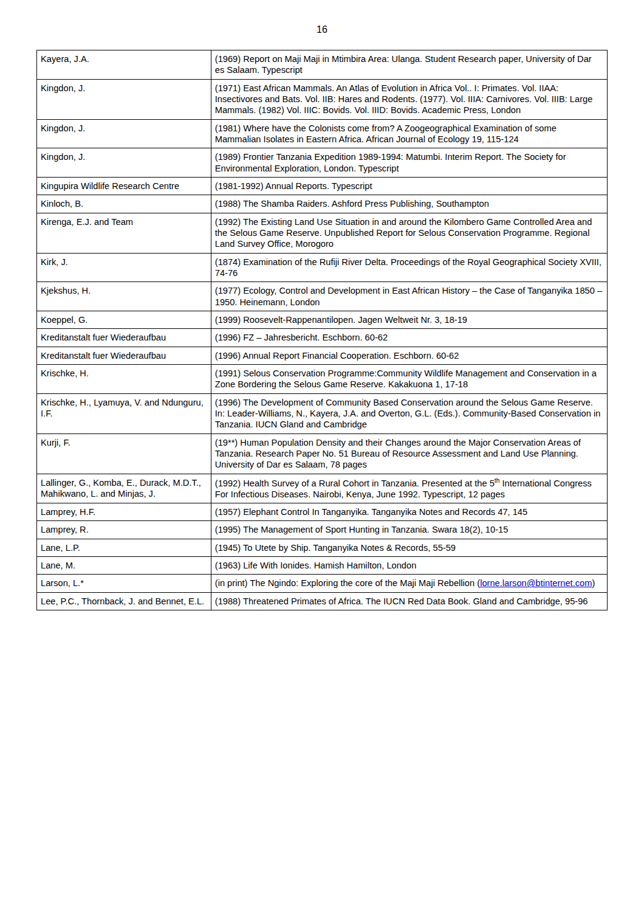16
| Kayera, J.A. | (1969) Report on Maji Maji in Mtimbira Area: Ulanga. Student Research paper, University of Dar es Salaam. Typescript |
| Kingdon, J. | (1971) East African Mammals. An Atlas of Evolution in Africa Vol.. I: Primates. Vol. IIAA: Insectivores and Bats. Vol. IIB: Hares and Rodents. (1977). Vol. IIIA: Carnivores. Vol. IIIB: Large Mammals. (1982) Vol. IIIC: Bovids. Vol. IIID: Bovids. Academic Press, London |
| Kingdon, J. | (1981) Where have the Colonists come from? A Zoogeographical Examination of some Mammalian Isolates in Eastern Africa. African Journal of Ecology 19, 115-124 |
| Kingdon, J. | (1989) Frontier Tanzania Expedition 1989-1994: Matumbi. Interim Report. The Society for Environmental Exploration, London. Typescript |
| Kingupira Wildlife Research Centre | (1981-1992) Annual Reports. Typescript |
| Kinloch, B. | (1988) The Shamba Raiders. Ashford Press Publishing, Southampton |
| Kirenga, E.J. and Team | (1992) The Existing Land Use Situation in and around the Kilombero Game Controlled Area and the Selous Game Reserve. Unpublished Report for Selous Conservation Programme. Regional Land Survey Office, Morogoro |
| Kirk, J. | (1874) Examination of the Rufiji River Delta. Proceedings of the Royal Geographical Society XVIII, 74-76 |
| Kjekshus, H. | (1977) Ecology, Control and Development in East African History – the Case of Tanganyika 1850 – 1950. Heinemann, London |
| Koeppel, G. | (1999) Roosevelt-Rappenantilopen. Jagen Weltweit Nr. 3, 18-19 |
| Kreditanstalt fuer Wiederaufbau | (1996) FZ – Jahresbericht. Eschborn. 60-62 |
| Kreditanstalt fuer Wiederaufbau | (1996) Annual Report Financial Cooperation. Eschborn. 60-62 |
| Krischke, H. | (1991) Selous Conservation Programme:Community Wildlife Management and Conservation in a Zone Bordering the Selous Game Reserve. Kakakuona 1, 17-18 |
| Krischke, H., Lyamuya, V. and Ndunguru, I.F. | (1996) The Development of Community Based Conservation around the Selous Game Reserve. In: Leader-Williams, N., Kayera, J.A. and Overton, G.L. (Eds.). Community-Based Conservation in Tanzania. IUCN Gland and Cambridge |
| Kurji, F. | (19**) Human Population Density and their Changes around the Major Conservation Areas of Tanzania. Research Paper No. 51 Bureau of Resource Assessment and Land Use Planning. University of Dar es Salaam, 78 pages |
| Lallinger, G., Komba, E., Durack, M.D.T., Mahikwano, L. and Minjas, J. | (1992) Health Survey of a Rural Cohort in Tanzania. Presented at the 5 th International Congress For Infectious Diseases. Nairobi, Kenya, June 1992. Typescript, 12 pages |
| Lamprey, H.F. | (1957) Elephant Control In Tanganyika. Tanganyika Notes and Records 47, 145 |
| Lamprey, R. | (1995) The Management of Sport Hunting in Tanzania. Swara 18(2), 10-15 |
| Lane, L.P. | (1945) To Utete by Ship. Tanganyika Notes & Records, 55-59 |
| Lane, M. | (1963) Life With Ionides. Hamish Hamilton, London |
| Larson, L.* | (in print) The Ngindo: Exploring the core of the Maji Maji Rebellion ( lorne.larson@btinternet.com ) |
| Lee, P.C., Thornback, J. and Bennet, E.L. | (1988) Threatened Primates of Africa. The IUCN Red Data Book. Gland and Cambridge, 95-96 |